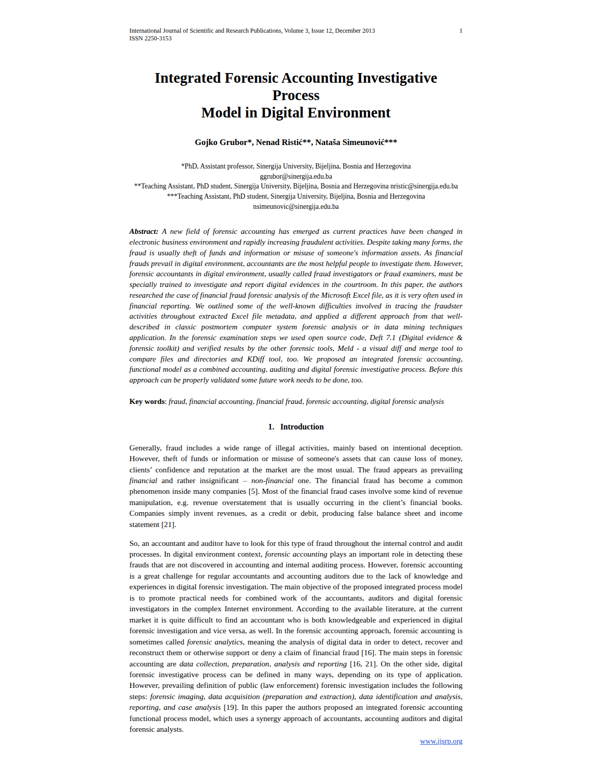International Journal of Scientific and Research Publications, Volume 3, Issue 12, December 2013
ISSN 2250-3153 1
Integrated Forensic Accounting Investigative Process
Model in Digital Environment
Gojko Grubor*, Nenad Ristić**, Nataša Simeunović***
*PhD, Assistant professor, Sinergija University, Bijeljina, Bosnia and Herzegovina
ggrubor@sinergija.edu.ba
**Teaching Assistant, PhD student, Sinergija University, Bijeljina, Bosnia and Herzegovina nristic@sinergija.edu.ba
***Teaching Assistant, PhD student, Sinergija University, Bijeljina, Bosnia and Herzegovina nsimeunovic@sinergija.edu.ba
Abstract: A new field of forensic accounting has emerged as current practices have been changed in electronic business environment and rapidly increasing fraudulent activities. Despite taking many forms, the fraud is usually theft of funds and information or misuse of someone's information assets. As financial frauds prevail in digital environment, accountants are the most helpful people to investigate them. However, forensic accountants in digital environment, usually called fraud investigators or fraud examiners, must be specially trained to investigate and report digital evidences in the courtroom. In this paper, the authors researched the case of financial fraud forensic analysis of the Microsoft Excel file, as it is very often used in financial reporting. We outlined some of the well-known difficulties involved in tracing the fraudster activities throughout extracted Excel file metadata, and applied a different approach from that well-described in classic postmortem computer system forensic analysis or in data mining techniques application. In the forensic examination steps we used open source code, Deft 7.1 (Digital evidence & forensic toolkit) and verified results by the other forensic tools, Meld - a visual diff and merge tool to compare files and directories and KDiff tool, too. We proposed an integrated forensic accounting, functional model as a combined accounting, auditing and digital forensic investigative process. Before this approach can be properly validated some future work needs to be done, too.
Key words: fraud, financial accounting, financial fraud, forensic accounting, digital forensic analysis
1. Introduction
Generally, fraud includes a wide range of illegal activities, mainly based on intentional deception. However, theft of funds or information or misuse of someone's assets that can cause loss of money, clients’ confidence and reputation at the market are the most usual. The fraud appears as prevailing financial and rather insignificant – non-financial one. The financial fraud has become a common phenomenon inside many companies [5]. Most of the financial fraud cases involve some kind of revenue manipulation, e.g. revenue overstatement that is usually occurring in the client’s financial books. Companies simply invent revenues, as a credit or debit, producing false balance sheet and income statement [21].
So, an accountant and auditor have to look for this type of fraud throughout the internal control and audit processes. In digital environment context, forensic accounting plays an important role in detecting these frauds that are not discovered in accounting and internal auditing process. However, forensic accounting is a great challenge for regular accountants and accounting auditors due to the lack of knowledge and experiences in digital forensic investigation. The main objective of the proposed integrated process model is to promote practical needs for combined work of the accountants, auditors and digital forensic investigators in the complex Internet environment. According to the available literature, at the current market it is quite difficult to find an accountant who is both knowledgeable and experienced in digital forensic investigation and vice versa, as well. In the forensic accounting approach, forensic accounting is sometimes called forensic analytics, meaning the analysis of digital data in order to detect, recover and reconstruct them or otherwise support or deny a claim of financial fraud [16]. The main steps in forensic accounting are data collection, preparation, analysis and reporting [16, 21]. On the other side, digital forensic investigative process can be defined in many ways, depending on its type of application. However, prevailing definition of public (law enforcement) forensic investigation includes the following steps: forensic imaging, data acquisition (preparation and extraction), data identification and analysis, reporting, and case analysis [19]. In this paper the authors proposed an integrated forensic accounting functional process model, which uses a synergy approach of accountants, accounting auditors and digital forensic analysts.
www.ijsrp.org